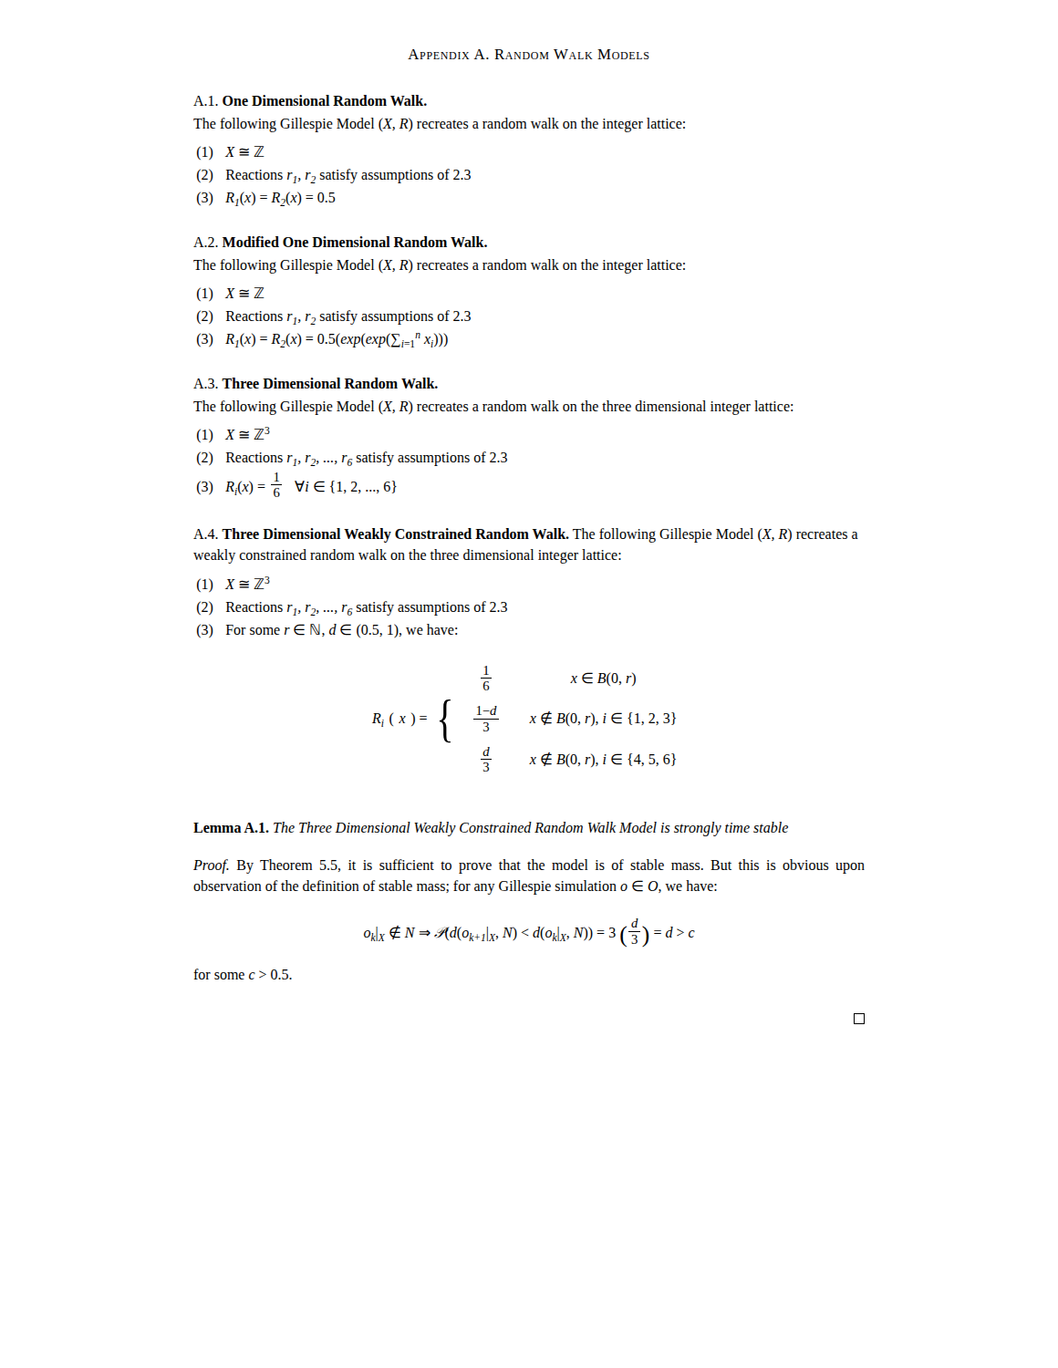Appendix A. Random Walk Models
A.1. One Dimensional Random Walk.
The following Gillespie Model (X, R) recreates a random walk on the integer lattice:
X ≅ ℤ
Reactions r1, r2 satisfy assumptions of 2.3
R1(x) = R2(x) = 0.5
A.2. Modified One Dimensional Random Walk.
The following Gillespie Model (X, R) recreates a random walk on the integer lattice:
X ≅ ℤ
Reactions r1, r2 satisfy assumptions of 2.3
R1(x) = R2(x) = 0.5(exp(exp(∑i=1n xi)))
A.3. Three Dimensional Random Walk.
The following Gillespie Model (X, R) recreates a random walk on the three dimensional integer lattice:
X ≅ ℤ3
Reactions r1, r2, ..., r6 satisfy assumptions of 2.3
Ri(x) = 16 ∀i ∈ {1, 2, ..., 6}
A.4. Three Dimensional Weakly Constrained Random Walk. The following Gillespie Model (X, R) recreates a weakly constrained random walk on the three dimensional integer lattice:
X ≅ ℤ3
Reactions r1, r2, ..., r6 satisfy assumptions of 2.3
For some r ∈ ℕ, d ∈ (0.5, 1), we have:
Ri(x) = {
| 1 6 | x ∈ B (0, r ) |
| 1− d 3 | x ∉ B (0, r ), i ∈ {1, 2, 3} |
| d 3 | x ∉ B (0, r ), i ∈ {4, 5, 6} |
Lemma A.1. The Three Dimensional Weakly Constrained Random Walk Model is strongly time stable
Proof. By Theorem 5.5, it is sufficient to prove that the model is of stable mass. But this is obvious upon observation of the definition of stable mass; for any Gillespie simulation o ∈ O, we have:
ok|X ∉ N ⇒ 𝒫(d(ok+1|X, N) < d(ok|X, N)) = 3 (d 3) = d > c
for some c > 0.5.